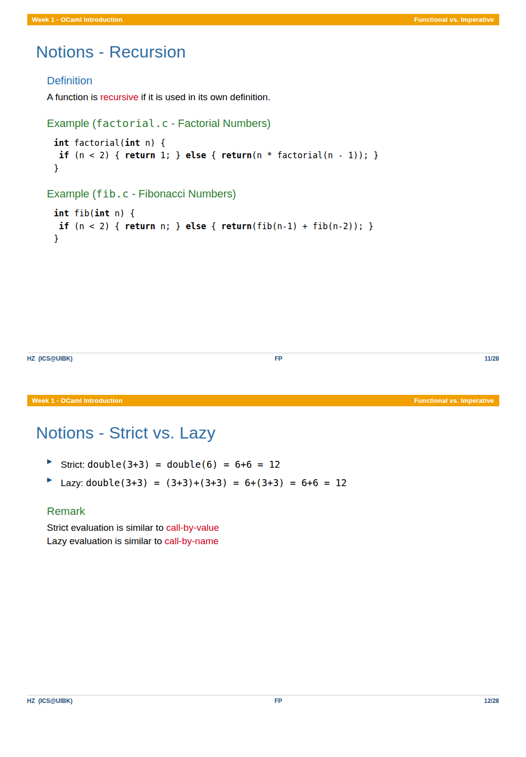Week 1 - OCaml Introduction Functional vs. Imperative
Notions - Recursion
Definition
A function is recursive if it is used in its own definition.
Example (factorial.c - Factorial Numbers)
int factorial(int n) {
 if (n < 2) { return 1; } else { return(n * factorial(n - 1)); }
}
Example (fib.c - Fibonacci Numbers)
int fib(int n) {
 if (n < 2) { return n; } else { return(fib(n-1) + fib(n-2)); }
}
HZ (ICS@UIBK) FP 11/28
Week 1 - OCaml Introduction Functional vs. Imperative
Notions - Strict vs. Lazy
Strict: double(3+3) = double(6) = 6+6 = 12
Lazy: double(3+3) = (3+3)+(3+3) = 6+(3+3) = 6+6 = 12
Remark
Strict evaluation is similar to call-by-value
Lazy evaluation is similar to call-by-name
HZ (ICS@UIBK) FP 12/28